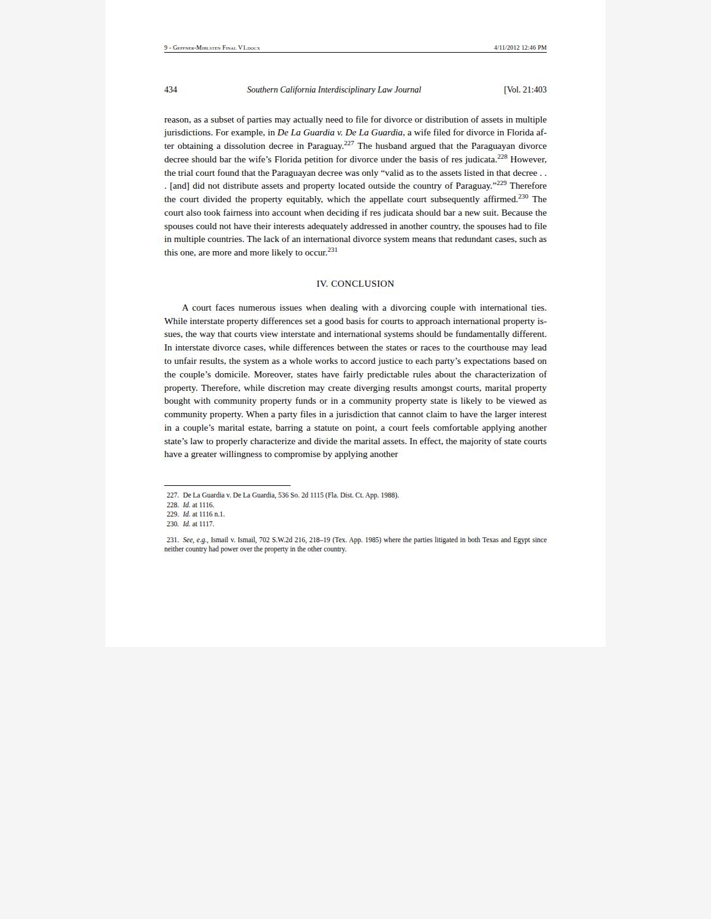9 - Geffner-Mihlsten Final V1.docx 4/11/2012 12:46 PM
434 Southern California Interdisciplinary Law Journal [Vol. 21:403
reason, as a subset of parties may actually need to file for divorce or distribution of assets in multiple jurisdictions. For example, in De La Guardia v. De La Guardia, a wife filed for divorce in Florida after obtaining a dissolution decree in Paraguay.227 The husband argued that the Paraguayan divorce decree should bar the wife’s Florida petition for divorce under the basis of res judicata.228 However, the trial court found that the Paraguayan decree was only “valid as to the assets listed in that decree . . . [and] did not distribute assets and property located outside the country of Paraguay.”229 Therefore the court divided the property equitably, which the appellate court subsequently affirmed.230 The court also took fairness into account when deciding if res judicata should bar a new suit. Because the spouses could not have their interests adequately addressed in another country, the spouses had to file in multiple countries. The lack of an international divorce system means that redundant cases, such as this one, are more and more likely to occur.231
IV. CONCLUSION
A court faces numerous issues when dealing with a divorcing couple with international ties. While interstate property differences set a good basis for courts to approach international property issues, the way that courts view interstate and international systems should be fundamentally different. In interstate divorce cases, while differences between the states or races to the courthouse may lead to unfair results, the system as a whole works to accord justice to each party’s expectations based on the couple’s domicile. Moreover, states have fairly predictable rules about the characterization of property. Therefore, while discretion may create diverging results amongst courts, marital property bought with community property funds or in a community property state is likely to be viewed as community property. When a party files in a jurisdiction that cannot claim to have the larger interest in a couple’s marital estate, barring a statute on point, a court feels comfortable applying another state’s law to properly characterize and divide the marital assets. In effect, the majority of state courts have a greater willingness to compromise by applying another
227. De La Guardia v. De La Guardia, 536 So. 2d 1115 (Fla. Dist. Ct. App. 1988).
228. Id. at 1116.
229. Id. at 1116 n.1.
230. Id. at 1117.
231. See, e.g., Ismail v. Ismail, 702 S.W.2d 216, 218–19 (Tex. App. 1985) where the parties litigated in both Texas and Egypt since neither country had power over the property in the other country.